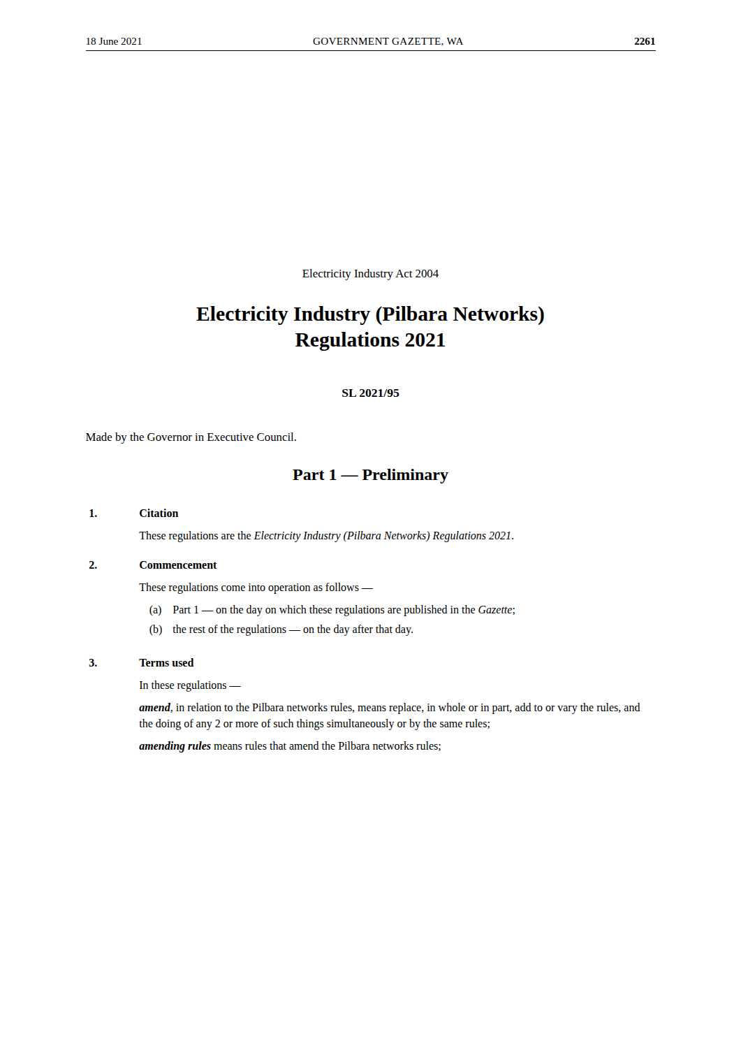18 June 2021 GOVERNMENT GAZETTE, WA 2261
Electricity Industry Act 2004
Electricity Industry (Pilbara Networks)
Regulations 2021
SL 2021/95
Made by the Governor in Executive Council.
Part 1 — Preliminary
1.
Citation
These regulations are the Electricity Industry (Pilbara Networks) Regulations 2021.
2.
Commencement
These regulations come into operation as follows —
(a) Part 1 — on the day on which these regulations are published in the Gazette;
(b) the rest of the regulations — on the day after that day.
3.
Terms used
In these regulations —
amend, in relation to the Pilbara networks rules, means replace, in whole or in part, add to or vary the rules, and the doing of any 2 or more of such things simultaneously or by the same rules;
amending rules means rules that amend the Pilbara networks rules;